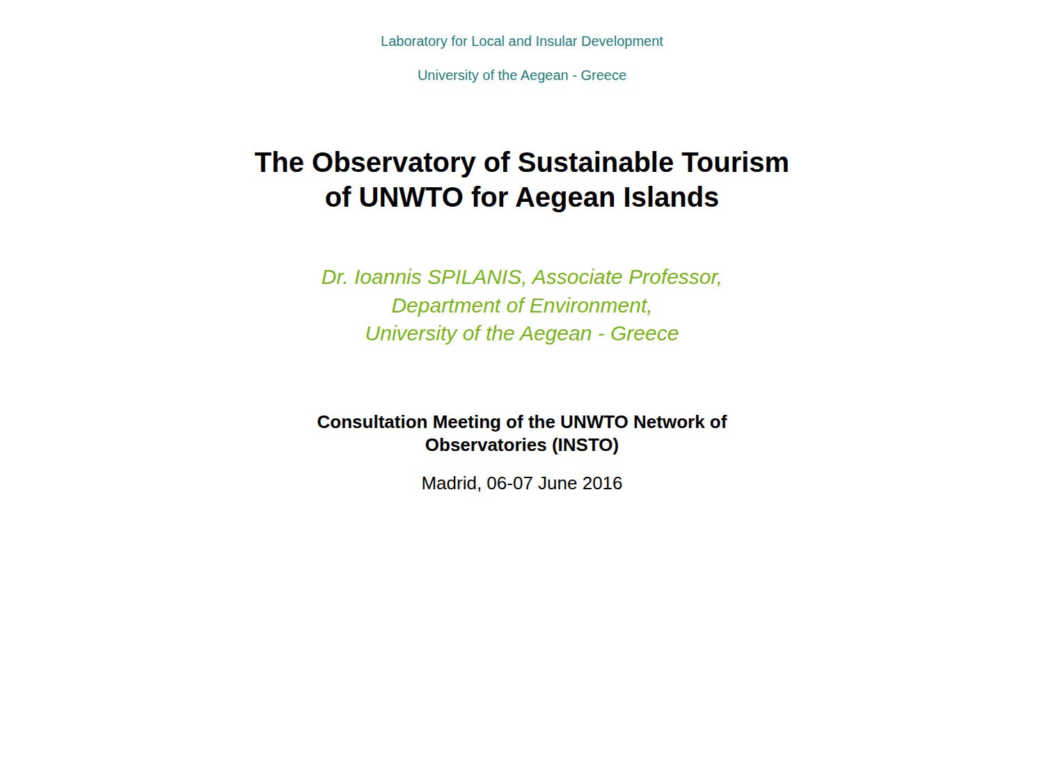Laboratory for Local and Insular Development University of the Aegean - Greece
The Observatory of Sustainable Tourism
of UNWTO for Aegean Islands
Dr. Ioannis SPILANIS, Associate Professor,
Department of Environment,
University of the Aegean - Greece
Consultation Meeting of the UNWTO Network of
Observatories (INSTO)
Madrid, 06-07 June 2016